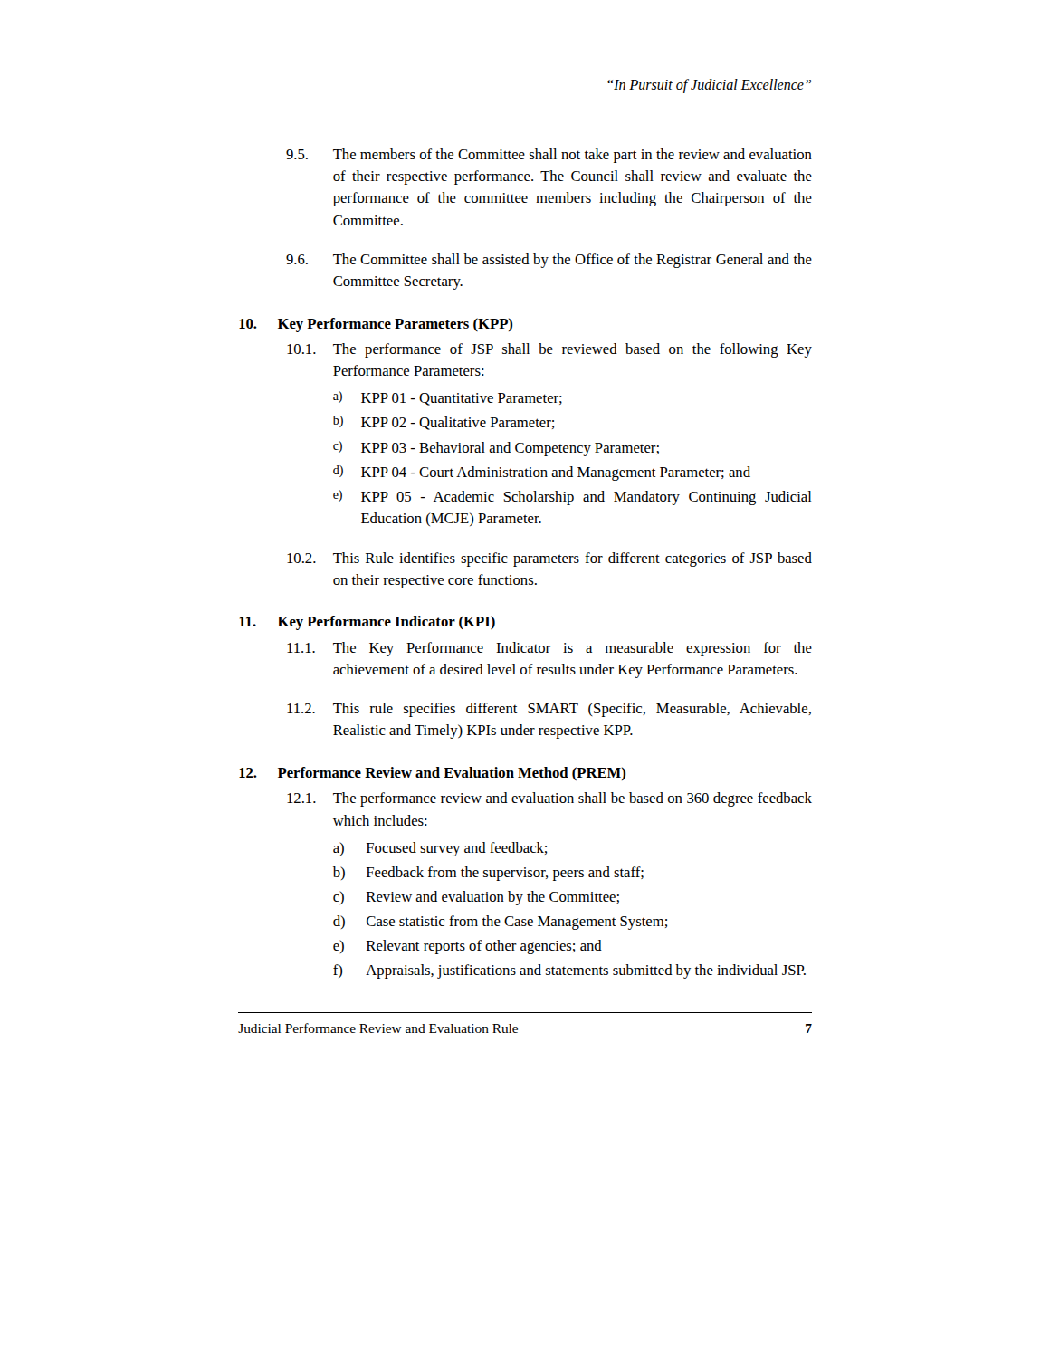“In Pursuit of Judicial Excellence”
9.5.
The members of the Committee shall not take part in the review and evaluation of their respective performance. The Council shall review and evaluate the performance of the committee members including the Chairperson of the Committee.
9.6.
The Committee shall be assisted by the Office of the Registrar General and the Committee Secretary.
10.
Key Performance Parameters (KPP)
10.1.
The performance of JSP shall be reviewed based on the following Key Performance Parameters:
a) KPP 01 - Quantitative Parameter;
b) KPP 02 - Qualitative Parameter;
c) KPP 03 - Behavioral and Competency Parameter;
d) KPP 04 - Court Administration and Management Parameter; and
e) KPP 05 - Academic Scholarship and Mandatory Continuing Judicial Education (MCJE) Parameter.
10.2.
This Rule identifies specific parameters for different categories of JSP based on their respective core functions.
11.
Key Performance Indicator (KPI)
11.1.
The Key Performance Indicator is a measurable expression for the achievement of a desired level of results under Key Performance Parameters.
11.2.
This rule specifies different SMART (Specific, Measurable, Achievable, Realistic and Timely) KPIs under respective KPP.
12.
Performance Review and Evaluation Method (PREM)
12.1.
The performance review and evaluation shall be based on 360 degree feedback which includes:
a) Focused survey and feedback;
b) Feedback from the supervisor, peers and staff;
c) Review and evaluation by the Committee;
d) Case statistic from the Case Management System;
e) Relevant reports of other agencies; and
f) Appraisals, justifications and statements submitted by the individual JSP.
Judicial Performance Review and Evaluation Rule
7